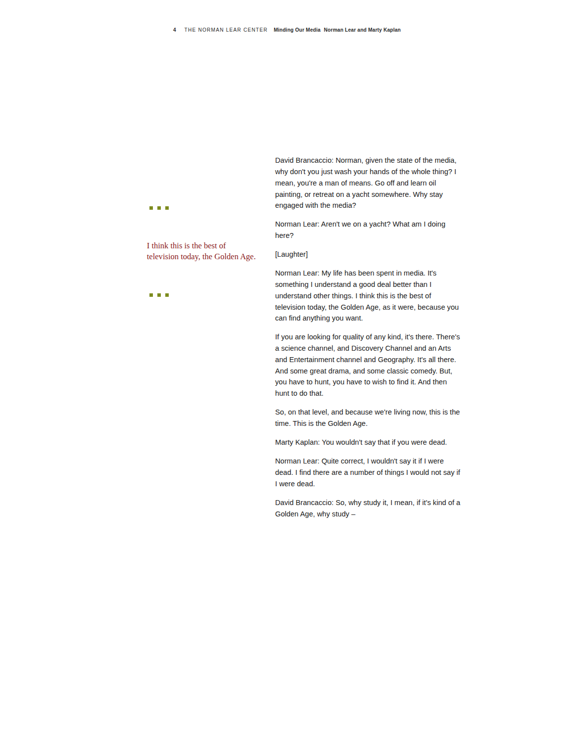4 THE NORMAN LEAR CENTER Minding Our Media Norman Lear and Marty Kaplan
I think this is the best of television today, the Golden Age.
David Brancaccio: Norman, given the state of the media, why don't you just wash your hands of the whole thing? I mean, you're a man of means. Go off and learn oil painting, or retreat on a yacht somewhere. Why stay engaged with the media?
Norman Lear: Aren't we on a yacht? What am I doing here?
[Laughter]
Norman Lear: My life has been spent in media. It's something I understand a good deal better than I understand other things. I think this is the best of television today, the Golden Age, as it were, because you can find anything you want.
If you are looking for quality of any kind, it's there. There's a science channel, and Discovery Channel and an Arts and Entertainment channel and Geography. It's all there. And some great drama, and some classic comedy. But, you have to hunt, you have to wish to find it. And then hunt to do that.
So, on that level, and because we're living now, this is the time. This is the Golden Age.
Marty Kaplan: You wouldn't say that if you were dead.
Norman Lear: Quite correct, I wouldn't say it if I were dead. I find there are a number of things I would not say if I were dead.
David Brancaccio: So, why study it, I mean, if it's kind of a Golden Age, why study –